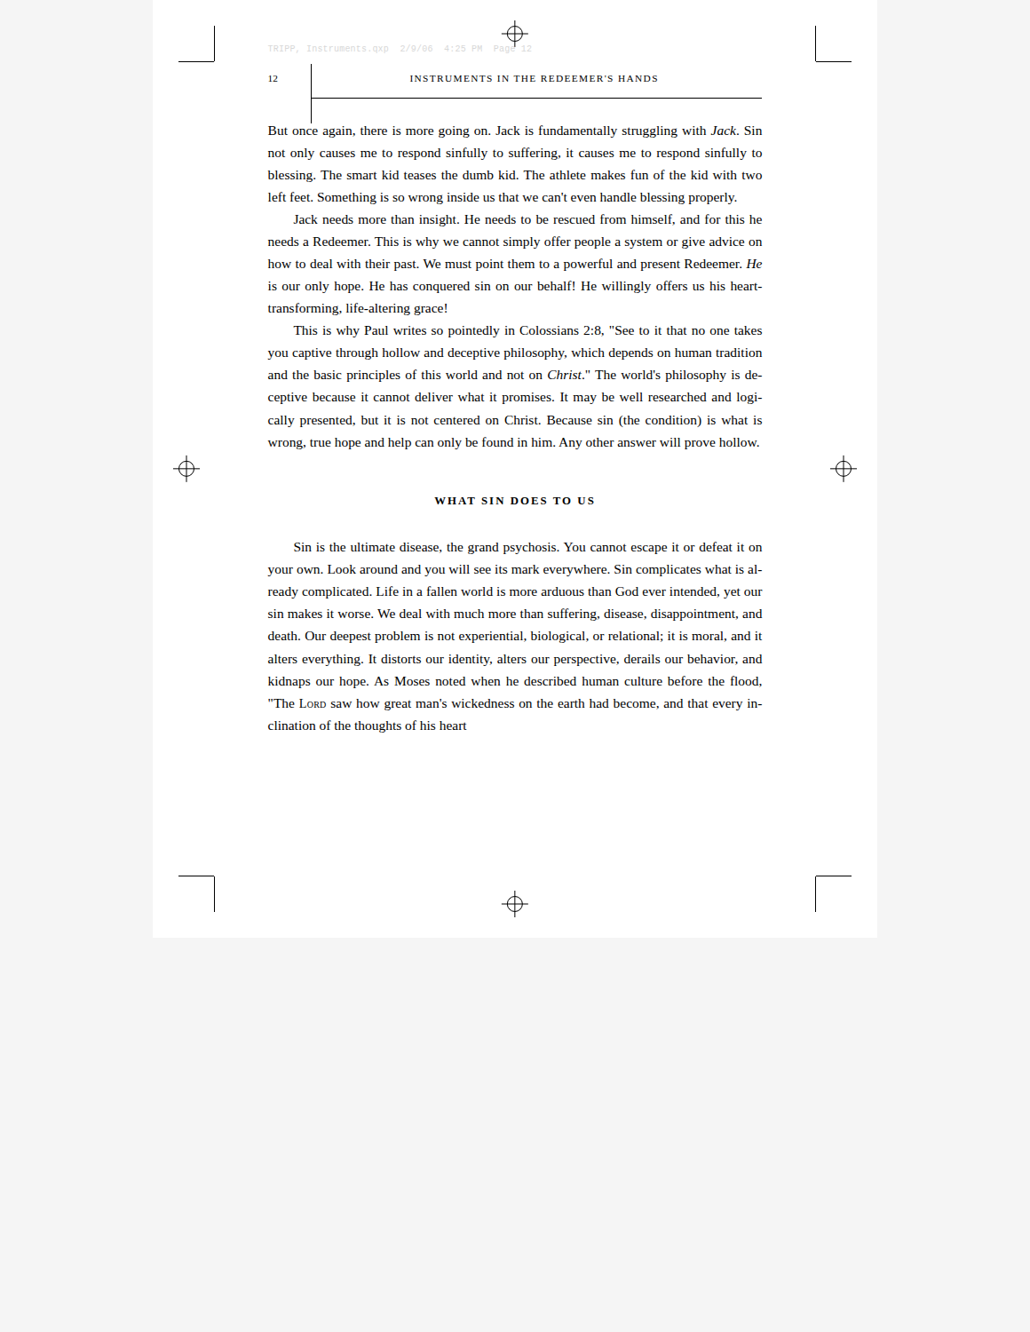TRIPP, Instruments.qxp 2/9/06 4:25 PM Page 12
12
INSTRUMENTS IN THE REDEEMER'S HANDS
But once again, there is more going on. Jack is fundamentally struggling with Jack. Sin not only causes me to respond sinfully to suffering, it causes me to respond sinfully to blessing. The smart kid teases the dumb kid. The athlete makes fun of the kid with two left feet. Something is so wrong inside us that we can't even handle blessing properly.
Jack needs more than insight. He needs to be rescued from himself, and for this he needs a Redeemer. This is why we cannot simply offer people a system or give advice on how to deal with their past. We must point them to a powerful and present Redeemer. He is our only hope. He has conquered sin on our behalf! He willingly offers us his heart-transforming, life-altering grace!
This is why Paul writes so pointedly in Colossians 2:8, "See to it that no one takes you captive through hollow and deceptive philosophy, which depends on human tradition and the basic principles of this world and not on Christ." The world's philosophy is deceptive because it cannot deliver what it promises. It may be well researched and logically presented, but it is not centered on Christ. Because sin (the condition) is what is wrong, true hope and help can only be found in him. Any other answer will prove hollow.
What Sin Does to Us
Sin is the ultimate disease, the grand psychosis. You cannot escape it or defeat it on your own. Look around and you will see its mark everywhere. Sin complicates what is already complicated. Life in a fallen world is more arduous than God ever intended, yet our sin makes it worse. We deal with much more than suffering, disease, disappointment, and death. Our deepest problem is not experiential, biological, or relational; it is moral, and it alters everything. It distorts our identity, alters our perspective, derails our behavior, and kidnaps our hope. As Moses noted when he described human culture before the flood, "The Lord saw how great man's wickedness on the earth had become, and that every inclination of the thoughts of his heart